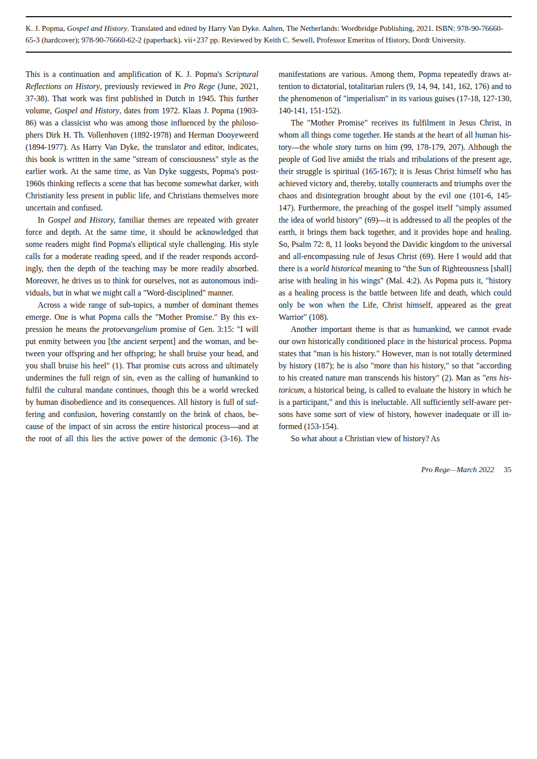K. J. Popma, Gospel and History. Translated and edited by Harry Van Dyke. Aalten, The Netherlands: Wordbridge Publishing, 2021. ISBN: 978-90-76660-65-3 (hardcover); 978-90-76660-62-2 (paperback). vii+237 pp. Reviewed by Keith C. Sewell, Professor Emeritus of History, Dordt University.
This is a continuation and amplification of K. J. Popma's Scriptural Reflections on History, previously reviewed in Pro Rege (June, 2021, 37-38). That work was first published in Dutch in 1945. This further volume, Gospel and History, dates from 1972. Klaas J. Popma (1903-86) was a classicist who was among those influenced by the philosophers Dirk H. Th. Vollenhoven (1892-1978) and Herman Dooyeweerd (1894-1977). As Harry Van Dyke, the translator and editor, indicates, this book is written in the same "stream of consciousness" style as the earlier work. At the same time, as Van Dyke suggests, Popma's post-1960s thinking reflects a scene that has become somewhat darker, with Christianity less present in public life, and Christians themselves more uncertain and confused.
In Gospel and History, familiar themes are repeated with greater force and depth. At the same time, it should be acknowledged that some readers might find Popma's elliptical style challenging. His style calls for a moderate reading speed, and if the reader responds accordingly, then the depth of the teaching may be more readily absorbed. Moreover, he drives us to think for ourselves, not as autonomous individuals, but in what we might call a "Word-disciplined" manner.
Across a wide range of sub-topics, a number of dominant themes emerge. One is what Popma calls the "Mother Promise." By this expression he means the protoevangelium promise of Gen. 3:15: "I will put enmity between you [the ancient serpent] and the woman, and between your offspring and her offspring; he shall bruise your head, and you shall bruise his heel" (1). That promise cuts across and ultimately undermines the full reign of sin, even as the calling of humankind to fulfil the cultural mandate continues, though this be a world wrecked by human disobedience and its consequences. All history is full of suffering and confusion, hovering constantly on the brink of chaos, because of the impact of sin across the entire historical process—and at the root of all this lies the active power of the demonic (3-16). The manifestations are various. Among them, Popma repeatedly draws attention to dictatorial, totalitarian rulers (9, 14, 94, 141, 162, 176) and to the phenomenon of "imperialism" in its various guises (17-18, 127-130, 140-141, 151-152).
The "Mother Promise" receives its fulfilment in Jesus Christ, in whom all things come together. He stands at the heart of all human history—the whole story turns on him (99, 178-179, 207). Although the people of God live amidst the trials and tribulations of the present age, their struggle is spiritual (165-167); it is Jesus Christ himself who has achieved victory and, thereby, totally counteracts and triumphs over the chaos and disintegration brought about by the evil one (101-6, 145-147). Furthermore, the preaching of the gospel itself "simply assumed the idea of world history" (69)—it is addressed to all the peoples of the earth, it brings them back together, and it provides hope and healing. So, Psalm 72: 8, 11 looks beyond the Davidic kingdom to the universal and all-encompassing rule of Jesus Christ (69). Here I would add that there is a world historical meaning to "the Sun of Righteousness [shall] arise with healing in his wings" (Mal. 4:2). As Popma puts it, "history as a healing process is the battle between life and death, which could only be won when the Life, Christ himself, appeared as the great Warrior" (108).
Another important theme is that as humankind, we cannot evade our own historically conditioned place in the historical process. Popma states that "man is his history." However, man is not totally determined by history (187); he is also "more than his history," so that "according to his created nature man transcends his history" (2). Man as "ens historicum, a historical being, is called to evaluate the history in which he is a participant," and this is ineluctable. All sufficiently self-aware persons have some sort of view of history, however inadequate or ill informed (153-154).
So what about a Christian view of history? As
Pro Rege—March 2022 35